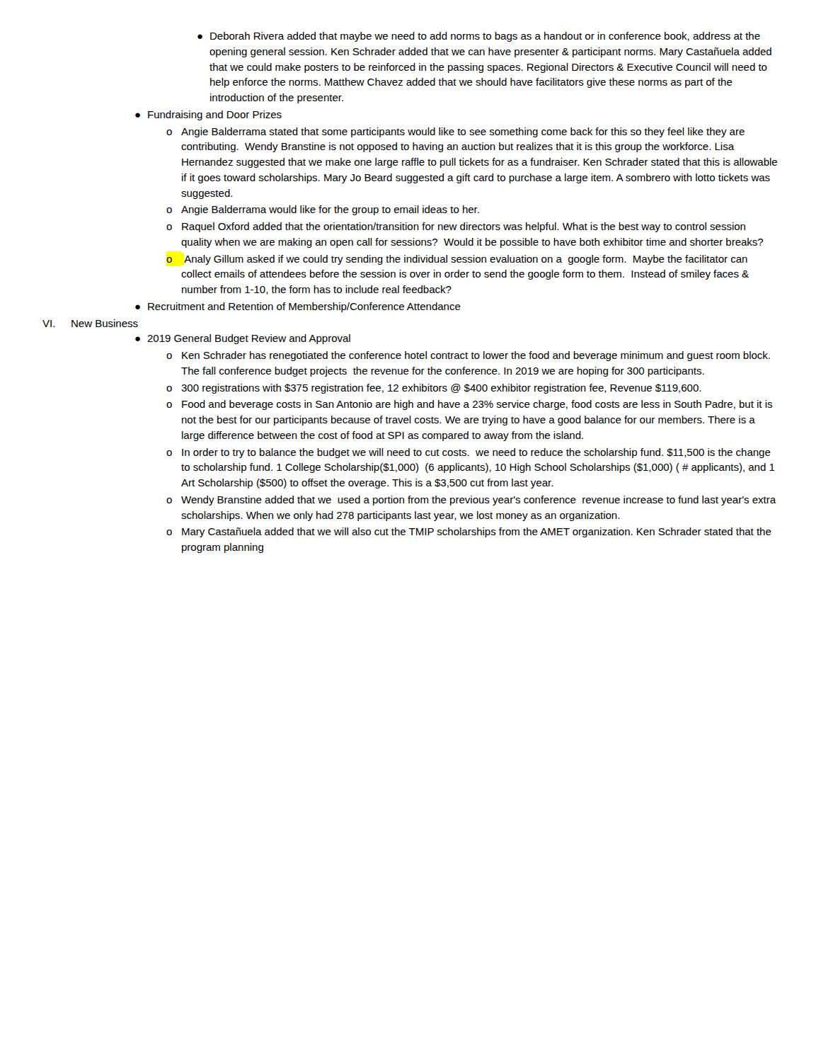Deborah Rivera added that maybe we need to add norms to bags as a handout or in conference book, address at the opening general session. Ken Schrader added that we can have presenter & participant norms. Mary Castañuela added that we could make posters to be reinforced in the passing spaces. Regional Directors & Executive Council will need to help enforce the norms. Matthew Chavez added that we should have facilitators give these norms as part of the introduction of the presenter.
Fundraising and Door Prizes
Angie Balderrama stated that some participants would like to see something come back for this so they feel like they are contributing. Wendy Branstine is not opposed to having an auction but realizes that it is this group the workforce. Lisa Hernandez suggested that we make one large raffle to pull tickets for as a fundraiser. Ken Schrader stated that this is allowable if it goes toward scholarships. Mary Jo Beard suggested a gift card to purchase a large item. A sombrero with lotto tickets was suggested.
Angie Balderrama would like for the group to email ideas to her.
Raquel Oxford added that the orientation/transition for new directors was helpful. What is the best way to control session quality when we are making an open call for sessions? Would it be possible to have both exhibitor time and shorter breaks?
o Analy Gillum asked if we could try sending the individual session evaluation on a google form. Maybe the facilitator can collect emails of attendees before the session is over in order to send the google form to them. Instead of smiley faces & number from 1-10, the form has to include real feedback?
Recruitment and Retention of Membership/Conference Attendance
VI. New Business
2019 General Budget Review and Approval
Ken Schrader has renegotiated the conference hotel contract to lower the food and beverage minimum and guest room block. The fall conference budget projects the revenue for the conference. In 2019 we are hoping for 300 participants.
300 registrations with $375 registration fee, 12 exhibitors @ $400 exhibitor registration fee, Revenue $119,600.
Food and beverage costs in San Antonio are high and have a 23% service charge, food costs are less in South Padre, but it is not the best for our participants because of travel costs. We are trying to have a good balance for our members. There is a large difference between the cost of food at SPI as compared to away from the island.
In order to try to balance the budget we will need to cut costs. we need to reduce the scholarship fund. $11,500 is the change to scholarship fund. 1 College Scholarship($1,000) (6 applicants), 10 High School Scholarships ($1,000) ( # applicants), and 1 Art Scholarship ($500) to offset the overage. This is a $3,500 cut from last year.
Wendy Branstine added that we used a portion from the previous year's conference revenue increase to fund last year's extra scholarships. When we only had 278 participants last year, we lost money as an organization.
Mary Castañuela added that we will also cut the TMIP scholarships from the AMET organization. Ken Schrader stated that the program planning